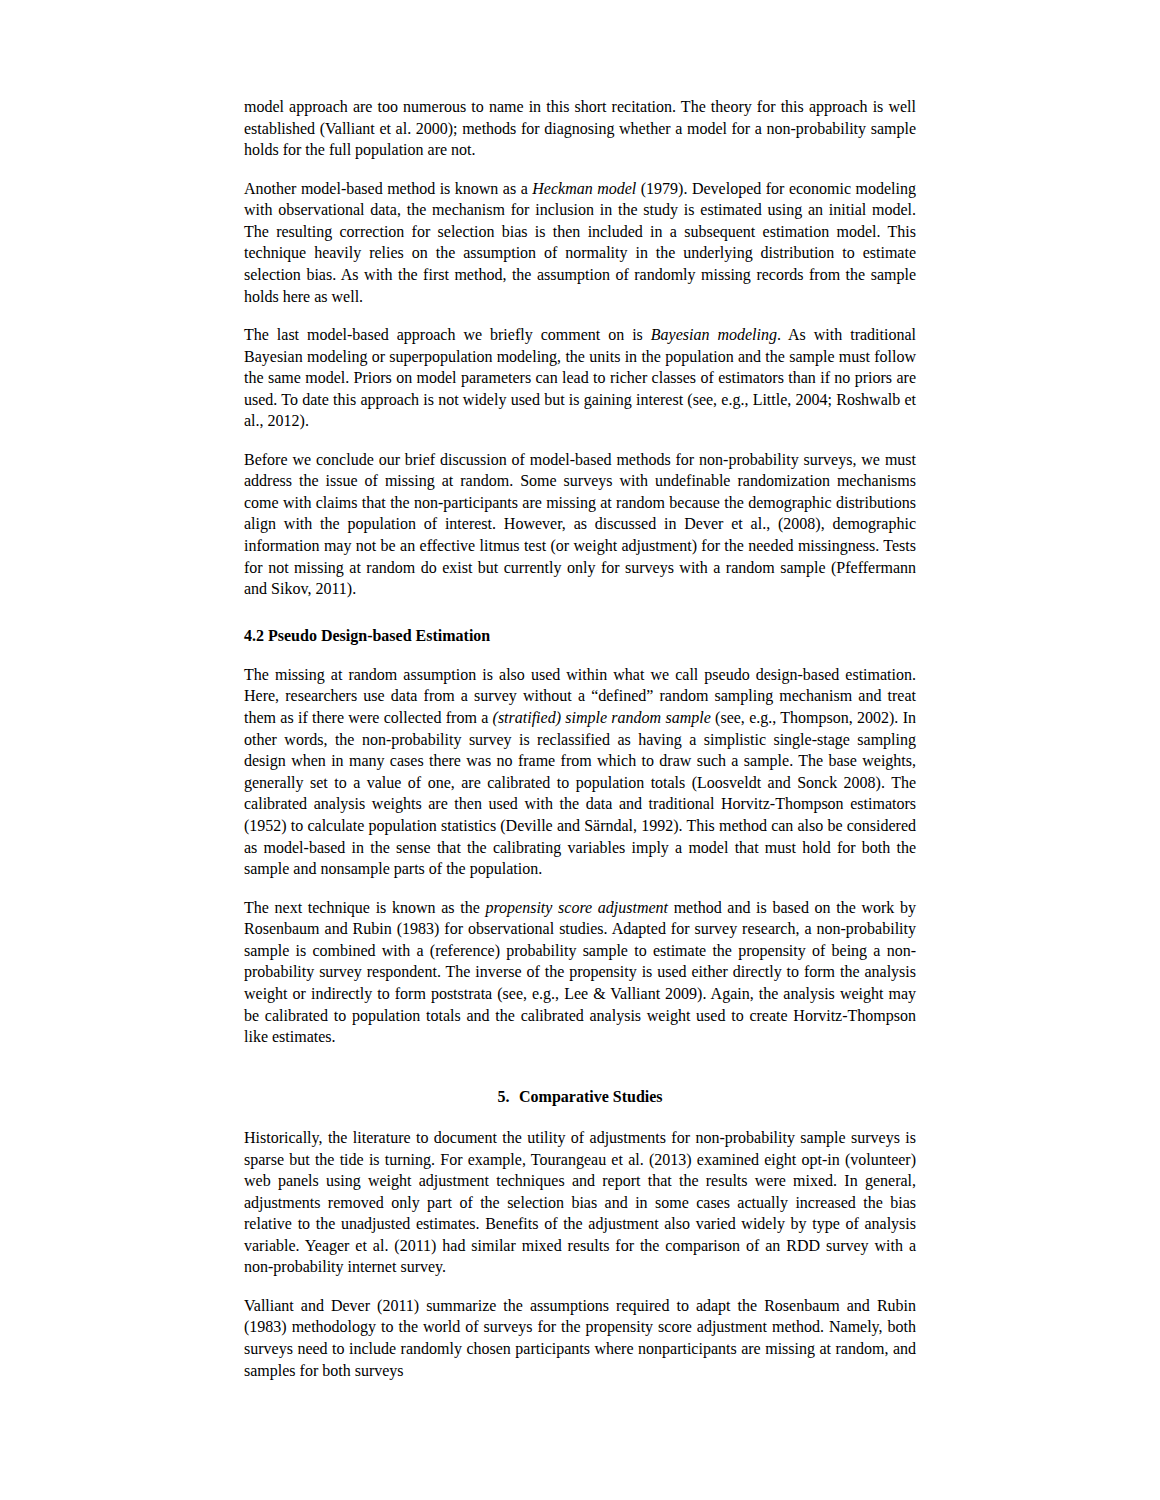model approach are too numerous to name in this short recitation. The theory for this approach is well established (Valliant et al. 2000); methods for diagnosing whether a model for a non-probability sample holds for the full population are not.
Another model-based method is known as a Heckman model (1979). Developed for economic modeling with observational data, the mechanism for inclusion in the study is estimated using an initial model. The resulting correction for selection bias is then included in a subsequent estimation model. This technique heavily relies on the assumption of normality in the underlying distribution to estimate selection bias. As with the first method, the assumption of randomly missing records from the sample holds here as well.
The last model-based approach we briefly comment on is Bayesian modeling. As with traditional Bayesian modeling or superpopulation modeling, the units in the population and the sample must follow the same model. Priors on model parameters can lead to richer classes of estimators than if no priors are used. To date this approach is not widely used but is gaining interest (see, e.g., Little, 2004; Roshwalb et al., 2012).
Before we conclude our brief discussion of model-based methods for non-probability surveys, we must address the issue of missing at random. Some surveys with undefinable randomization mechanisms come with claims that the non-participants are missing at random because the demographic distributions align with the population of interest. However, as discussed in Dever et al., (2008), demographic information may not be an effective litmus test (or weight adjustment) for the needed missingness. Tests for not missing at random do exist but currently only for surveys with a random sample (Pfeffermann and Sikov, 2011).
4.2 Pseudo Design-based Estimation
The missing at random assumption is also used within what we call pseudo design-based estimation. Here, researchers use data from a survey without a “defined” random sampling mechanism and treat them as if there were collected from a (stratified) simple random sample (see, e.g., Thompson, 2002). In other words, the non-probability survey is reclassified as having a simplistic single-stage sampling design when in many cases there was no frame from which to draw such a sample. The base weights, generally set to a value of one, are calibrated to population totals (Loosveldt and Sonck 2008). The calibrated analysis weights are then used with the data and traditional Horvitz-Thompson estimators (1952) to calculate population statistics (Deville and Särndal, 1992). This method can also be considered as model-based in the sense that the calibrating variables imply a model that must hold for both the sample and nonsample parts of the population.
The next technique is known as the propensity score adjustment method and is based on the work by Rosenbaum and Rubin (1983) for observational studies. Adapted for survey research, a non-probability sample is combined with a (reference) probability sample to estimate the propensity of being a non-probability survey respondent. The inverse of the propensity is used either directly to form the analysis weight or indirectly to form poststrata (see, e.g., Lee & Valliant 2009). Again, the analysis weight may be calibrated to population totals and the calibrated analysis weight used to create Horvitz-Thompson like estimates.
5. Comparative Studies
Historically, the literature to document the utility of adjustments for non-probability sample surveys is sparse but the tide is turning. For example, Tourangeau et al. (2013) examined eight opt-in (volunteer) web panels using weight adjustment techniques and report that the results were mixed. In general, adjustments removed only part of the selection bias and in some cases actually increased the bias relative to the unadjusted estimates. Benefits of the adjustment also varied widely by type of analysis variable. Yeager et al. (2011) had similar mixed results for the comparison of an RDD survey with a non-probability internet survey.
Valliant and Dever (2011) summarize the assumptions required to adapt the Rosenbaum and Rubin (1983) methodology to the world of surveys for the propensity score adjustment method. Namely, both surveys need to include randomly chosen participants where nonparticipants are missing at random, and samples for both surveys